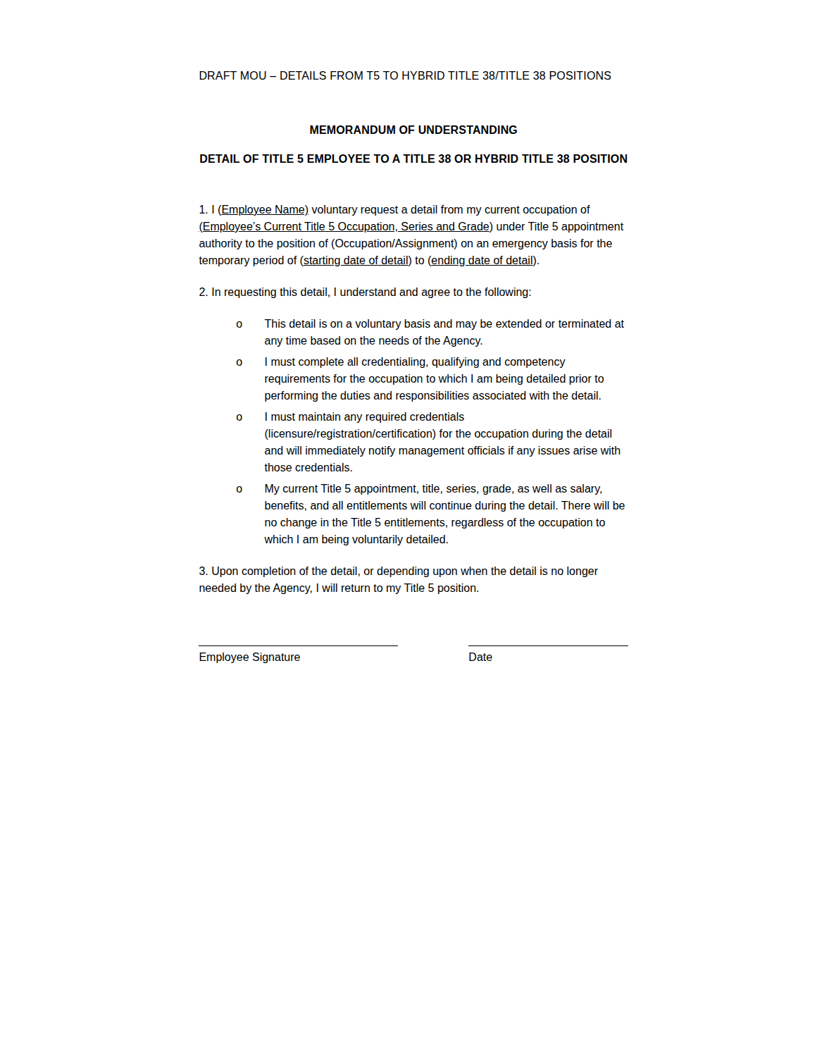DRAFT MOU – DETAILS FROM T5 TO HYBRID TITLE 38/TITLE 38 POSITIONS
MEMORANDUM OF UNDERSTANDING
DETAIL OF TITLE 5 EMPLOYEE TO A TITLE 38 OR HYBRID TITLE 38 POSITION
1. I (Employee Name) voluntary request a detail from my current occupation of (Employee’s Current Title 5 Occupation, Series and Grade) under Title 5 appointment authority to the position of (Occupation/Assignment) on an emergency basis for the temporary period of (starting date of detail) to (ending date of detail).
2. In requesting this detail, I understand and agree to the following:
This detail is on a voluntary basis and may be extended or terminated at any time based on the needs of the Agency.
I must complete all credentialing, qualifying and competency requirements for the occupation to which I am being detailed prior to performing the duties and responsibilities associated with the detail.
I must maintain any required credentials (licensure/registration/certification) for the occupation during the detail and will immediately notify management officials if any issues arise with those credentials.
My current Title 5 appointment, title, series, grade, as well as salary, benefits, and all entitlements will continue during the detail. There will be no change in the Title 5 entitlements, regardless of the occupation to which I am being voluntarily detailed.
3. Upon completion of the detail, or depending upon when the detail is no longer needed by the Agency, I will return to my Title 5 position.
Employee Signature
Date